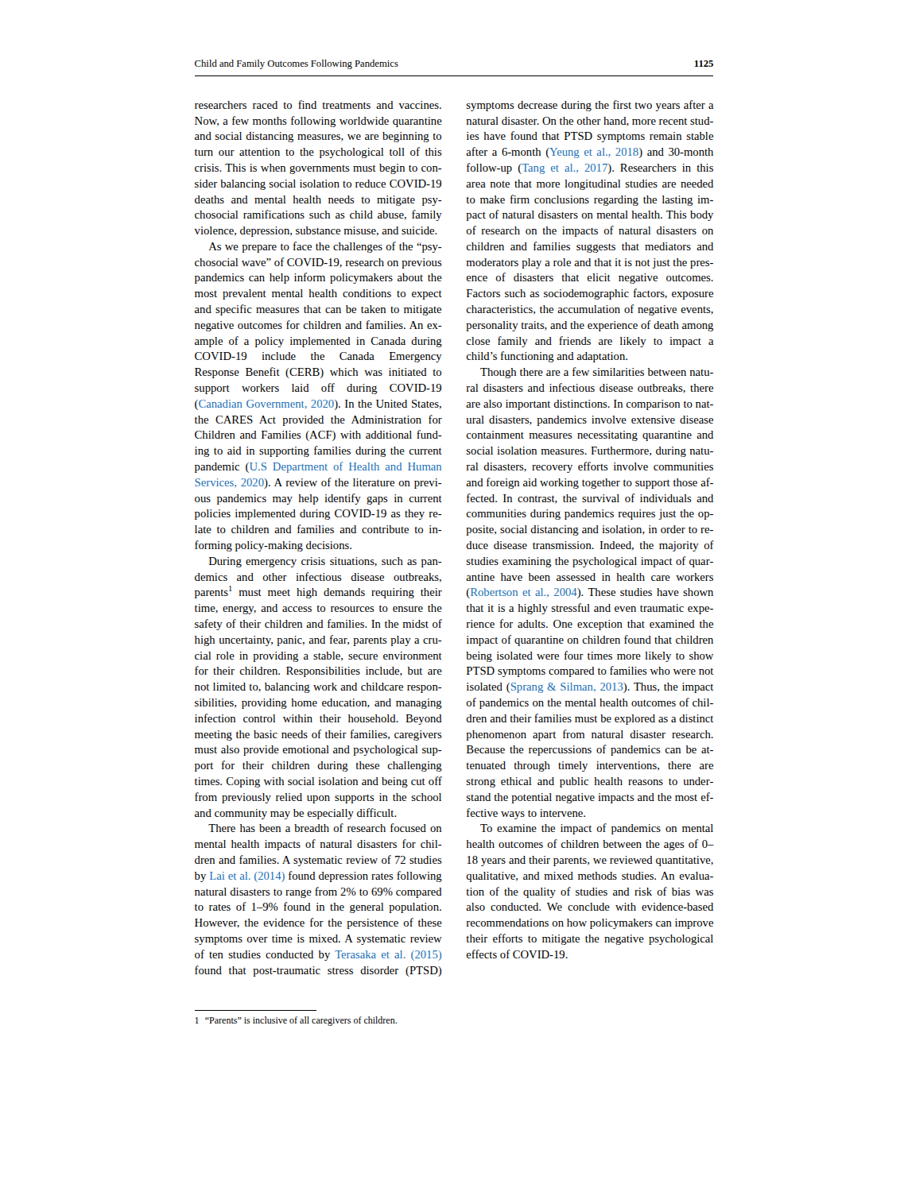Child and Family Outcomes Following Pandemics 1125
researchers raced to find treatments and vaccines. Now, a few months following worldwide quarantine and social distancing measures, we are beginning to turn our attention to the psychological toll of this crisis. This is when governments must begin to consider balancing social isolation to reduce COVID-19 deaths and mental health needs to mitigate psychosocial ramifications such as child abuse, family violence, depression, substance misuse, and suicide.
As we prepare to face the challenges of the “psychosocial wave” of COVID-19, research on previous pandemics can help inform policymakers about the most prevalent mental health conditions to expect and specific measures that can be taken to mitigate negative outcomes for children and families. An example of a policy implemented in Canada during COVID-19 include the Canada Emergency Response Benefit (CERB) which was initiated to support workers laid off during COVID-19 (Canadian Government, 2020). In the United States, the CARES Act provided the Administration for Children and Families (ACF) with additional funding to aid in supporting families during the current pandemic (U.S Department of Health and Human Services, 2020). A review of the literature on previous pandemics may help identify gaps in current policies implemented during COVID-19 as they relate to children and families and contribute to informing policy-making decisions.
During emergency crisis situations, such as pandemics and other infectious disease outbreaks, parents1 must meet high demands requiring their time, energy, and access to resources to ensure the safety of their children and families. In the midst of high uncertainty, panic, and fear, parents play a crucial role in providing a stable, secure environment for their children. Responsibilities include, but are not limited to, balancing work and childcare responsibilities, providing home education, and managing infection control within their household. Beyond meeting the basic needs of their families, caregivers must also provide emotional and psychological support for their children during these challenging times. Coping with social isolation and being cut off from previously relied upon supports in the school and community may be especially difficult.
There has been a breadth of research focused on mental health impacts of natural disasters for children and families. A systematic review of 72 studies by Lai et al. (2014) found depression rates following natural disasters to range from 2% to 69% compared to rates of 1–9% found in the general population. However, the evidence for the persistence of these symptoms over time is mixed. A systematic review of ten studies conducted by Terasaka et al. (2015) found that post-traumatic stress disorder (PTSD) symptoms decrease during the first two years after a natural disaster. On the other hand, more recent studies have found that PTSD symptoms remain stable after a 6-month (Yeung et al., 2018) and 30-month follow-up (Tang et al., 2017). Researchers in this area note that more longitudinal studies are needed to make firm conclusions regarding the lasting impact of natural disasters on mental health. This body of research on the impacts of natural disasters on children and families suggests that mediators and moderators play a role and that it is not just the presence of disasters that elicit negative outcomes. Factors such as sociodemographic factors, exposure characteristics, the accumulation of negative events, personality traits, and the experience of death among close family and friends are likely to impact a child’s functioning and adaptation.
Though there are a few similarities between natural disasters and infectious disease outbreaks, there are also important distinctions. In comparison to natural disasters, pandemics involve extensive disease containment measures necessitating quarantine and social isolation measures. Furthermore, during natural disasters, recovery efforts involve communities and foreign aid working together to support those affected. In contrast, the survival of individuals and communities during pandemics requires just the opposite, social distancing and isolation, in order to reduce disease transmission. Indeed, the majority of studies examining the psychological impact of quarantine have been assessed in health care workers (Robertson et al., 2004). These studies have shown that it is a highly stressful and even traumatic experience for adults. One exception that examined the impact of quarantine on children found that children being isolated were four times more likely to show PTSD symptoms compared to families who were not isolated (Sprang & Silman, 2013). Thus, the impact of pandemics on the mental health outcomes of children and their families must be explored as a distinct phenomenon apart from natural disaster research. Because the repercussions of pandemics can be attenuated through timely interventions, there are strong ethical and public health reasons to understand the potential negative impacts and the most effective ways to intervene.
To examine the impact of pandemics on mental health outcomes of children between the ages of 0–18 years and their parents, we reviewed quantitative, qualitative, and mixed methods studies. An evaluation of the quality of studies and risk of bias was also conducted. We conclude with evidence-based recommendations on how policymakers can improve their efforts to mitigate the negative psychological effects of COVID-19.
1“Parents” is inclusive of all caregivers of children.